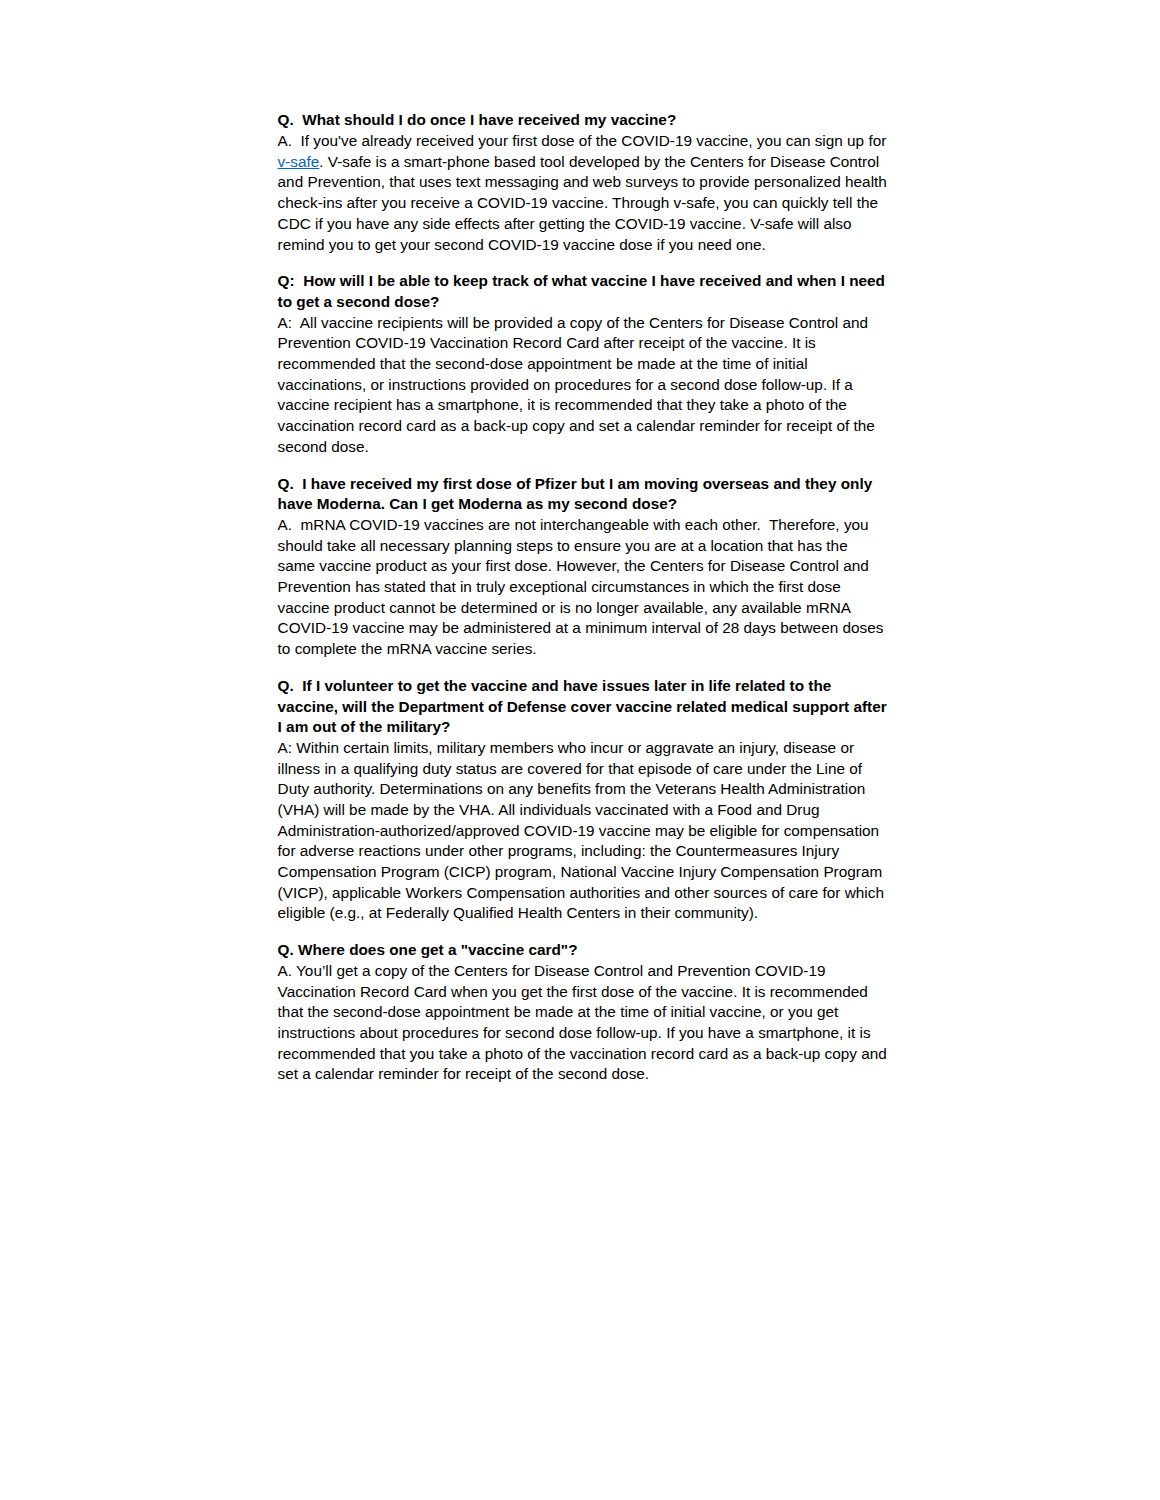Q. What should I do once I have received my vaccine?
A. If you've already received your first dose of the COVID-19 vaccine, you can sign up for v-safe. V-safe is a smart-phone based tool developed by the Centers for Disease Control and Prevention, that uses text messaging and web surveys to provide personalized health check-ins after you receive a COVID-19 vaccine. Through v-safe, you can quickly tell the CDC if you have any side effects after getting the COVID-19 vaccine. V-safe will also remind you to get your second COVID-19 vaccine dose if you need one.
Q: How will I be able to keep track of what vaccine I have received and when I need to get a second dose?
A: All vaccine recipients will be provided a copy of the Centers for Disease Control and Prevention COVID-19 Vaccination Record Card after receipt of the vaccine. It is recommended that the second-dose appointment be made at the time of initial vaccinations, or instructions provided on procedures for a second dose follow-up. If a vaccine recipient has a smartphone, it is recommended that they take a photo of the vaccination record card as a back-up copy and set a calendar reminder for receipt of the second dose.
Q. I have received my first dose of Pfizer but I am moving overseas and they only have Moderna. Can I get Moderna as my second dose?
A. mRNA COVID-19 vaccines are not interchangeable with each other. Therefore, you should take all necessary planning steps to ensure you are at a location that has the same vaccine product as your first dose. However, the Centers for Disease Control and Prevention has stated that in truly exceptional circumstances in which the first dose vaccine product cannot be determined or is no longer available, any available mRNA COVID-19 vaccine may be administered at a minimum interval of 28 days between doses to complete the mRNA vaccine series.
Q. If I volunteer to get the vaccine and have issues later in life related to the vaccine, will the Department of Defense cover vaccine related medical support after I am out of the military?
A: Within certain limits, military members who incur or aggravate an injury, disease or illness in a qualifying duty status are covered for that episode of care under the Line of Duty authority. Determinations on any benefits from the Veterans Health Administration (VHA) will be made by the VHA. All individuals vaccinated with a Food and Drug Administration-authorized/approved COVID-19 vaccine may be eligible for compensation for adverse reactions under other programs, including: the Countermeasures Injury Compensation Program (CICP) program, National Vaccine Injury Compensation Program (VICP), applicable Workers Compensation authorities and other sources of care for which eligible (e.g., at Federally Qualified Health Centers in their community).
Q. Where does one get a "vaccine card"?
A. You’ll get a copy of the Centers for Disease Control and Prevention COVID-19 Vaccination Record Card when you get the first dose of the vaccine. It is recommended that the second-dose appointment be made at the time of initial vaccine, or you get instructions about procedures for second dose follow-up. If you have a smartphone, it is recommended that you take a photo of the vaccination record card as a back-up copy and set a calendar reminder for receipt of the second dose.